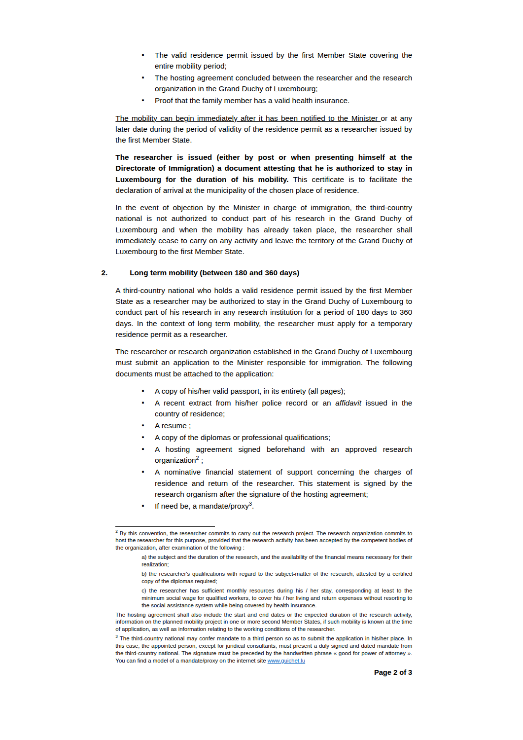The valid residence permit issued by the first Member State covering the entire mobility period;
The hosting agreement concluded between the researcher and the research organization in the Grand Duchy of Luxembourg;
Proof that the family member has a valid health insurance.
The mobility can begin immediately after it has been notified to the Minister or at any later date during the period of validity of the residence permit as a researcher issued by the first Member State.
The researcher is issued (either by post or when presenting himself at the Directorate of Immigration) a document attesting that he is authorized to stay in Luxembourg for the duration of his mobility. This certificate is to facilitate the declaration of arrival at the municipality of the chosen place of residence.
In the event of objection by the Minister in charge of immigration, the third-country national is not authorized to conduct part of his research in the Grand Duchy of Luxembourg and when the mobility has already taken place, the researcher shall immediately cease to carry on any activity and leave the territory of the Grand Duchy of Luxembourg to the first Member State.
2. Long term mobility (between 180 and 360 days)
A third-country national who holds a valid residence permit issued by the first Member State as a researcher may be authorized to stay in the Grand Duchy of Luxembourg to conduct part of his research in any research institution for a period of 180 days to 360 days. In the context of long term mobility, the researcher must apply for a temporary residence permit as a researcher.
The researcher or research organization established in the Grand Duchy of Luxembourg must submit an application to the Minister responsible for immigration. The following documents must be attached to the application:
A copy of his/her valid passport, in its entirety (all pages);
A recent extract from his/her police record or an affidavit issued in the country of residence;
A resume ;
A copy of the diplomas or professional qualifications;
A hosting agreement signed beforehand with an approved research organization2 ;
A nominative financial statement of support concerning the charges of residence and return of the researcher. This statement is signed by the research organism after the signature of the hosting agreement;
If need be, a mandate/proxy3.
2 By this convention, the researcher commits to carry out the research project. The research organization commits to host the researcher for this purpose, provided that the research activity has been accepted by the competent bodies of the organization, after examination of the following :
a) the subject and the duration of the research, and the availability of the financial means necessary for their realization;
b) the researcher's qualifications with regard to the subject-matter of the research, attested by a certified copy of the diplomas required;
c) the researcher has sufficient monthly resources during his / her stay, corresponding at least to the minimum social wage for qualified workers, to cover his / her living and return expenses without resorting to the social assistance system while being covered by health insurance.
The hosting agreement shall also include the start and end dates or the expected duration of the research activity, information on the planned mobility project in one or more second Member States, if such mobility is known at the time of application, as well as information relating to the working conditions of the researcher.
3 The third-country national may confer mandate to a third person so as to submit the application in his/her place. In this case, the appointed person, except for juridical consultants, must present a duly signed and dated mandate from the third-country national. The signature must be preceded by the handwritten phrase « good for power of attorney ». You can find a model of a mandate/proxy on the internet site www.guichet.lu
Page 2 of 3